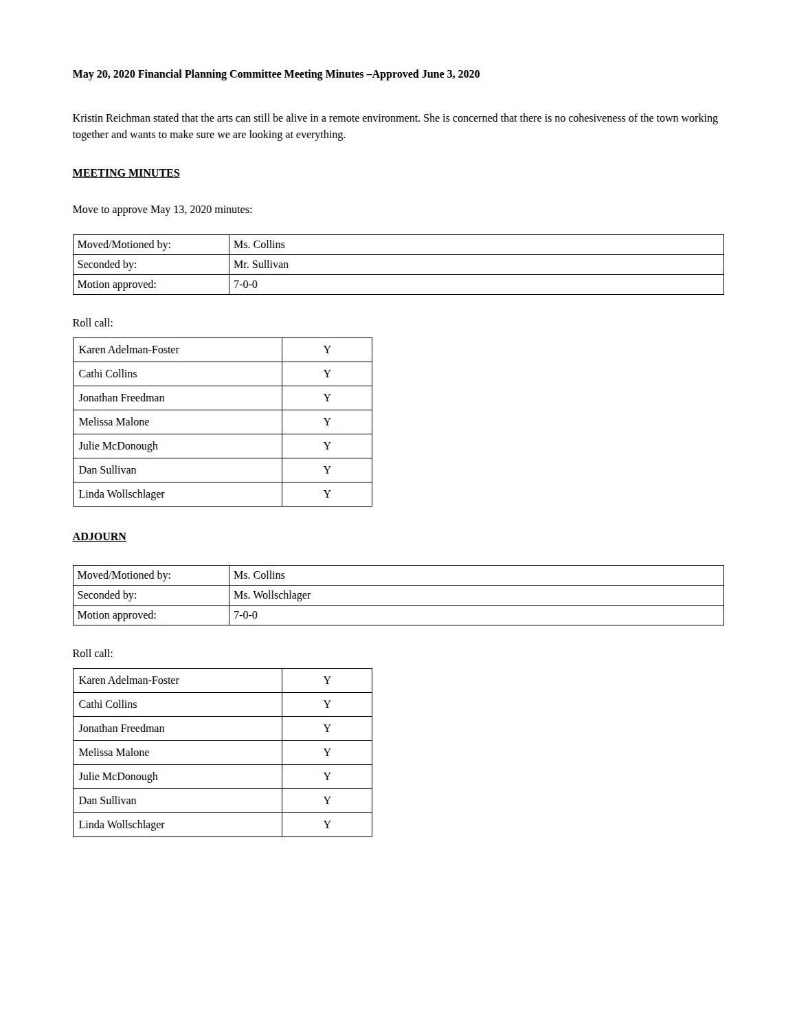May 20, 2020 Financial Planning Committee Meeting Minutes –Approved June 3, 2020
Kristin Reichman stated that the arts can still be alive in a remote environment. She is concerned that there is no cohesiveness of the town working together and wants to make sure we are looking at everything.
MEETING MINUTES
Move to approve May 13, 2020 minutes:
| Moved/Motioned by: | Ms. Collins |
| Seconded by: | Mr. Sullivan |
| Motion approved: | 7-0-0 |
Roll call:
| Karen Adelman-Foster | Y |
| Cathi Collins | Y |
| Jonathan Freedman | Y |
| Melissa Malone | Y |
| Julie McDonough | Y |
| Dan Sullivan | Y |
| Linda Wollschlager | Y |
ADJOURN
| Moved/Motioned by: | Ms. Collins |
| Seconded by: | Ms. Wollschlager |
| Motion approved: | 7-0-0 |
Roll call:
| Karen Adelman-Foster | Y |
| Cathi Collins | Y |
| Jonathan Freedman | Y |
| Melissa Malone | Y |
| Julie McDonough | Y |
| Dan Sullivan | Y |
| Linda Wollschlager | Y |